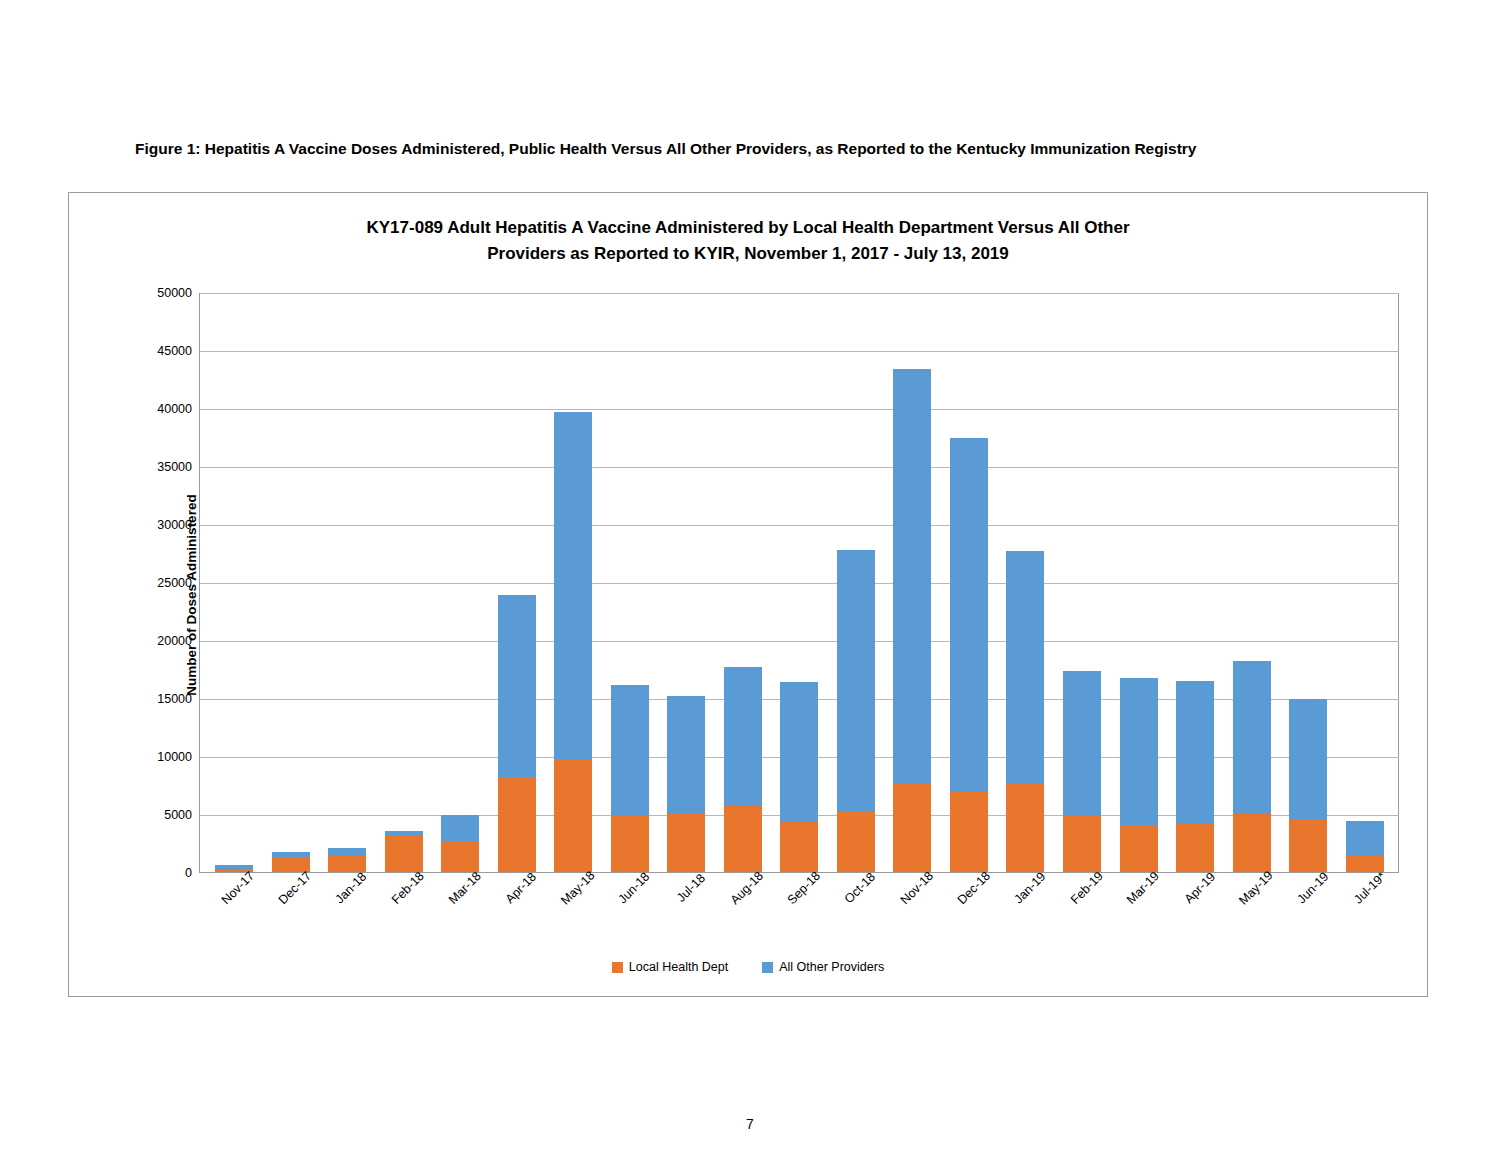Figure 1: Hepatitis A Vaccine Doses Administered, Public Health Versus All Other Providers, as Reported to the Kentucky Immunization Registry
KY17-089 Adult Hepatitis A Vaccine Administered by Local Health Department Versus All Other
Providers as Reported to KYIR, November 1, 2017 - July 13, 2019
Number of Doses Administered
50000
45000
40000
35000
30000
25000
20000
15000
10000
5000 0
Nov-17
Dec-17
Jan-18
Feb-18
Mar-18
Apr-18
May-18
Jun-18
Jul-18
Aug-18
Sep-18
Oct-18
Nov-18
Dec-18
Jan-19
Feb-19
Mar-19
Apr-19
May-19
Jun-19
Jul-19*
Local Health Dept
All Other Providers
7